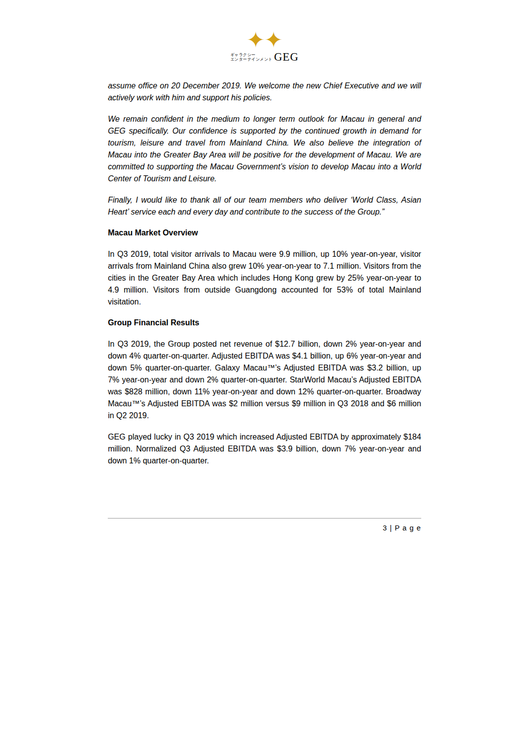✦✦ ギャラクシー
エンターテインメント GEG
assume office on 20 December 2019. We welcome the new Chief Executive and we will actively work with him and support his policies.
We remain confident in the medium to longer term outlook for Macau in general and GEG specifically. Our confidence is supported by the continued growth in demand for tourism, leisure and travel from Mainland China. We also believe the integration of Macau into the Greater Bay Area will be positive for the development of Macau. We are committed to supporting the Macau Government’s vision to develop Macau into a World Center of Tourism and Leisure.
Finally, I would like to thank all of our team members who deliver ‘World Class, Asian Heart’ service each and every day and contribute to the success of the Group.”
Macau Market Overview
In Q3 2019, total visitor arrivals to Macau were 9.9 million, up 10% year-on-year, visitor arrivals from Mainland China also grew 10% year-on-year to 7.1 million. Visitors from the cities in the Greater Bay Area which includes Hong Kong grew by 25% year-on-year to 4.9 million. Visitors from outside Guangdong accounted for 53% of total Mainland visitation.
Group Financial Results
In Q3 2019, the Group posted net revenue of $12.7 billion, down 2% year-on-year and down 4% quarter-on-quarter. Adjusted EBITDA was $4.1 billion, up 6% year-on-year and down 5% quarter-on-quarter. Galaxy Macau™’s Adjusted EBITDA was $3.2 billion, up 7% year-on-year and down 2% quarter-on-quarter. StarWorld Macau’s Adjusted EBITDA was $828 million, down 11% year-on-year and down 12% quarter-on-quarter. Broadway Macau™’s Adjusted EBITDA was $2 million versus $9 million in Q3 2018 and $6 million in Q2 2019.
GEG played lucky in Q3 2019 which increased Adjusted EBITDA by approximately $184 million. Normalized Q3 Adjusted EBITDA was $3.9 billion, down 7% year-on-year and down 1% quarter-on-quarter.
3 | P a g e